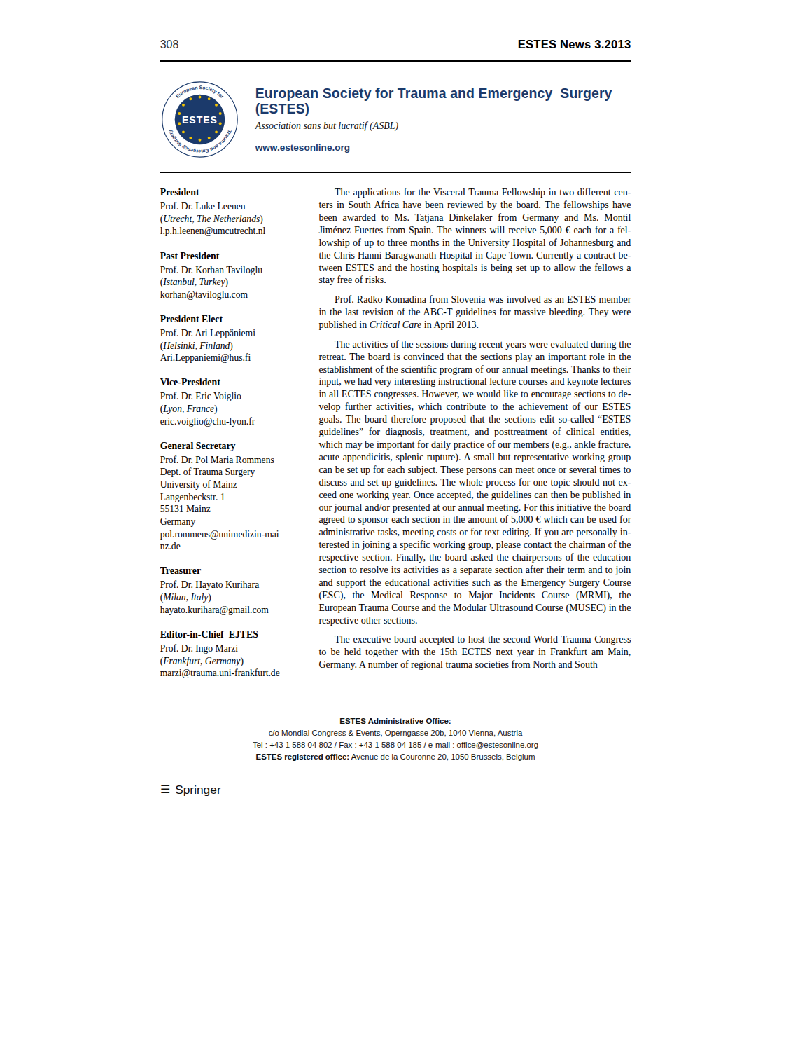308
ESTES News 3.2013
ESTES European Society for Trauma and Emergency Surgery
European Society for Trauma and Emergency Surgery (ESTES)
Association sans but lucratif (ASBL)
www.estesonline.org
President
Prof. Dr. Luke Leenen
(Utrecht, The Netherlands)
l.p.h.leenen@umcutrecht.nl
Past President
Prof. Dr. Korhan Taviloglu
(Istanbul, Turkey)
korhan@taviloglu.com
President Elect
Prof. Dr. Ari Leppäniemi
(Helsinki, Finland)
Ari.Leppaniemi@hus.fi
Vice-President
Prof. Dr. Eric Voiglio
(Lyon, France)
eric.voiglio@chu-lyon.fr
General Secretary
Prof. Dr. Pol Maria Rommens
Dept. of Trauma Surgery
University of Mainz
Langenbeckstr. 1
55131 Mainz
Germany
pol.rommens@unimedizin-mainz.de
Treasurer
Prof. Dr. Hayato Kurihara
(Milan, Italy)
hayato.kurihara@gmail.com
Editor-in-Chief EJTES
Prof. Dr. Ingo Marzi
(Frankfurt, Germany)
marzi@trauma.uni-frankfurt.de
The applications for the Visceral Trauma Fellowship in two different centers in South Africa have been reviewed by the board. The fellowships have been awarded to Ms. Tatjana Dinkelaker from Germany and Ms. Montil Jiménez Fuertes from Spain. The winners will receive 5,000 € each for a fellowship of up to three months in the University Hospital of Johannesburg and the Chris Hanni Baragwanath Hospital in Cape Town. Currently a contract between ESTES and the hosting hospitals is being set up to allow the fellows a stay free of risks.
Prof. Radko Komadina from Slovenia was involved as an ESTES member in the last revision of the ABC-T guidelines for massive bleeding. They were published in Critical Care in April 2013.
The activities of the sessions during recent years were evaluated during the retreat. The board is convinced that the sections play an important role in the establishment of the scientific program of our annual meetings. Thanks to their input, we had very interesting instructional lecture courses and keynote lectures in all ECTES congresses. However, we would like to encourage sections to develop further activities, which contribute to the achievement of our ESTES goals. The board therefore proposed that the sections edit so-called “ESTES guidelines” for diagnosis, treatment, and posttreatment of clinical entities, which may be important for daily practice of our members (e.g., ankle fracture, acute appendicitis, splenic rupture). A small but representative working group can be set up for each subject. These persons can meet once or several times to discuss and set up guidelines. The whole process for one topic should not exceed one working year. Once accepted, the guidelines can then be published in our journal and/or presented at our annual meeting. For this initiative the board agreed to sponsor each section in the amount of 5,000 € which can be used for administrative tasks, meeting costs or for text editing. If you are personally interested in joining a specific working group, please contact the chairman of the respective section. Finally, the board asked the chairpersons of the education section to resolve its activities as a separate section after their term and to join and support the educational activities such as the Emergency Surgery Course (ESC), the Medical Response to Major Incidents Course (MRMI), the European Trauma Course and the Modular Ultrasound Course (MUSEC) in the respective other sections.
The executive board accepted to host the second World Trauma Congress to be held together with the 15th ECTES next year in Frankfurt am Main, Germany. A number of regional trauma societies from North and South
ESTES Administrative Office:
c/o Mondial Congress & Events, Operngasse 20b, 1040 Vienna, Austria
Tel : +43 1 588 04 802 / Fax : +43 1 588 04 185 / e-mail : office@estesonline.org
ESTES registered office: Avenue de la Couronne 20, 1050 Brussels, Belgium
☰ Springer